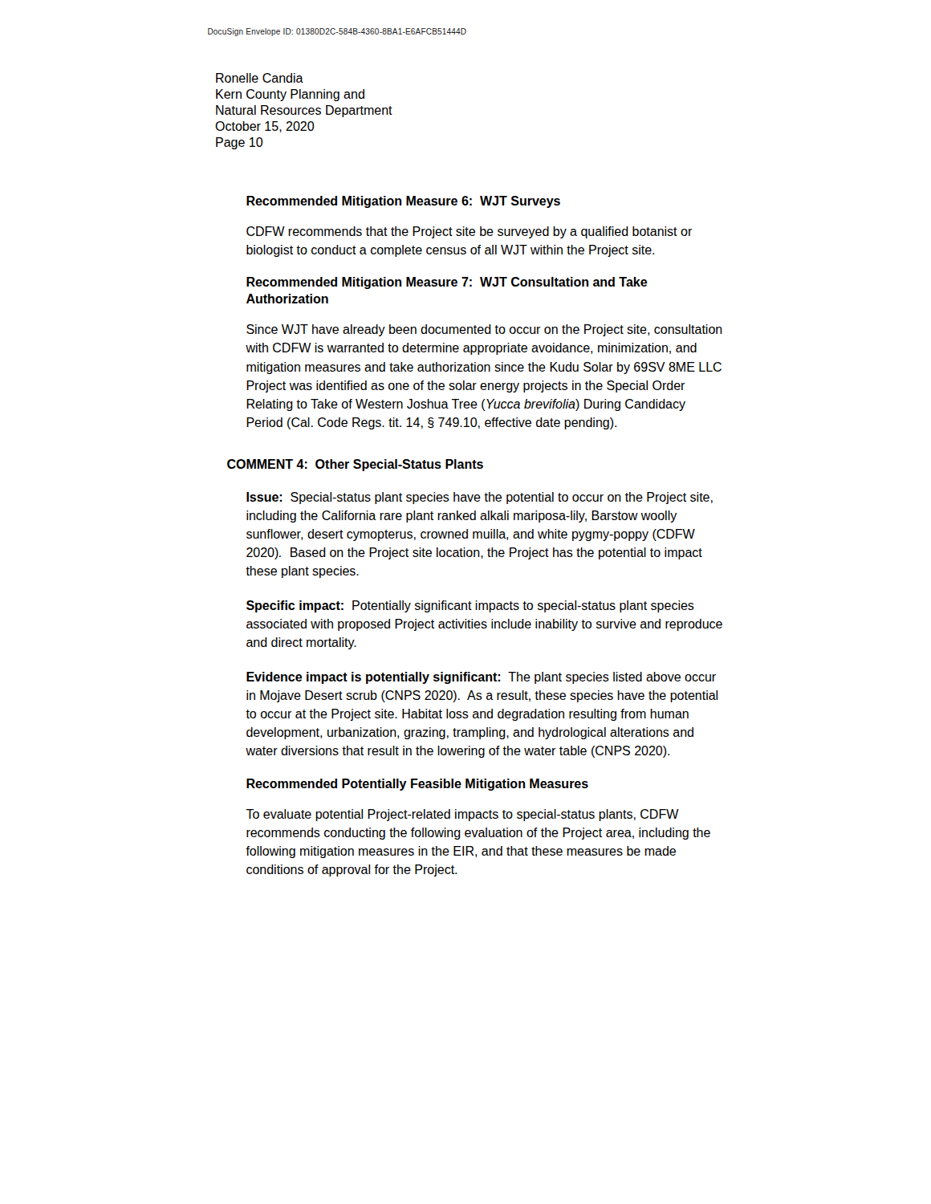DocuSign Envelope ID: 01380D2C-584B-4360-8BA1-E6AFCB51444D
Ronelle Candia
Kern County Planning and
Natural Resources Department
October 15, 2020
Page 10
Recommended Mitigation Measure 6: WJT Surveys
CDFW recommends that the Project site be surveyed by a qualified botanist or biologist to conduct a complete census of all WJT within the Project site.
Recommended Mitigation Measure 7: WJT Consultation and Take Authorization
Since WJT have already been documented to occur on the Project site, consultation with CDFW is warranted to determine appropriate avoidance, minimization, and mitigation measures and take authorization since the Kudu Solar by 69SV 8ME LLC Project was identified as one of the solar energy projects in the Special Order Relating to Take of Western Joshua Tree (Yucca brevifolia) During Candidacy Period (Cal. Code Regs. tit. 14, § 749.10, effective date pending).
COMMENT 4: Other Special-Status Plants
Issue: Special-status plant species have the potential to occur on the Project site, including the California rare plant ranked alkali mariposa-lily, Barstow woolly sunflower, desert cymopterus, crowned muilla, and white pygmy-poppy (CDFW 2020). Based on the Project site location, the Project has the potential to impact these plant species.
Specific impact: Potentially significant impacts to special-status plant species associated with proposed Project activities include inability to survive and reproduce and direct mortality.
Evidence impact is potentially significant: The plant species listed above occur in Mojave Desert scrub (CNPS 2020). As a result, these species have the potential to occur at the Project site. Habitat loss and degradation resulting from human development, urbanization, grazing, trampling, and hydrological alterations and water diversions that result in the lowering of the water table (CNPS 2020).
Recommended Potentially Feasible Mitigation Measures
To evaluate potential Project-related impacts to special-status plants, CDFW recommends conducting the following evaluation of the Project area, including the following mitigation measures in the EIR, and that these measures be made conditions of approval for the Project.